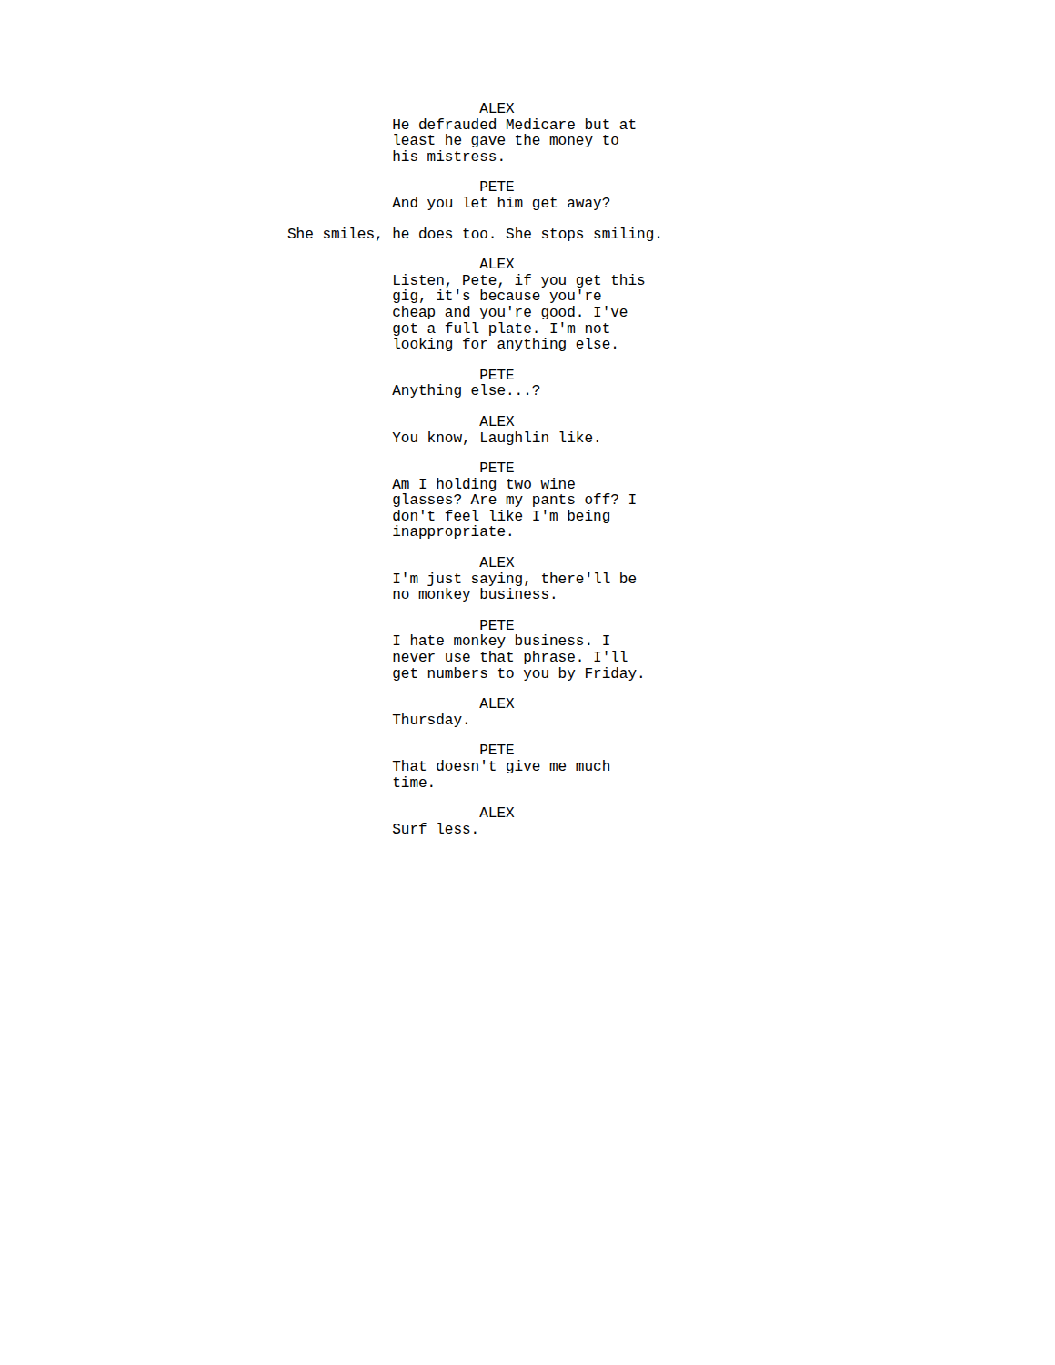Alex
He defrauded Medicare but at least he gave the money to his mistress.
Pete
And you let him get away?
She smiles, he does too. She stops smiling.
Alex
Listen, Pete, if you get this gig, it's because you're cheap and you're good. I've got a full plate. I'm not looking for anything else.
Pete
Anything else...?
Alex
You know, Laughlin like.
Pete
Am I holding two wine glasses? Are my pants off? I don't feel like I'm being inappropriate.
Alex
I'm just saying, there'll be no monkey business.
Pete
I hate monkey business. I never use that phrase. I'll get numbers to you by Friday.
Alex
Thursday.
Pete
That doesn't give me much time.
Alex
Surf less.